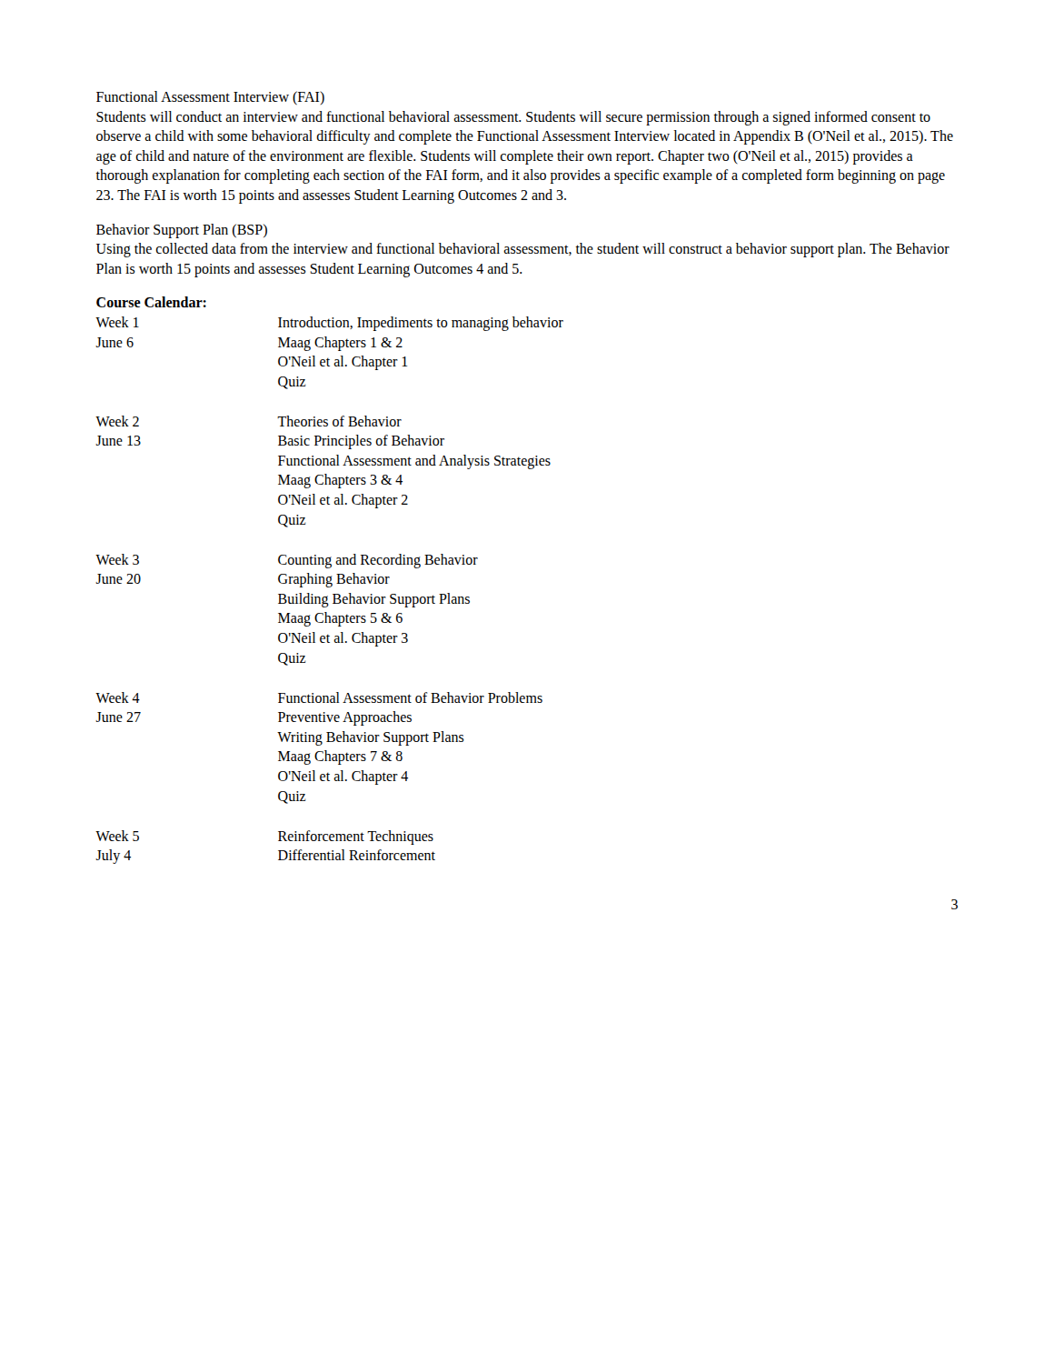Functional Assessment Interview (FAI)
Students will conduct an interview and functional behavioral assessment. Students will secure permission through a signed informed consent to observe a child with some behavioral difficulty and complete the Functional Assessment Interview located in Appendix B (O'Neil et al., 2015). The age of child and nature of the environment are flexible. Students will complete their own report. Chapter two (O'Neil et al., 2015) provides a thorough explanation for completing each section of the FAI form, and it also provides a specific example of a completed form beginning on page 23. The FAI is worth 15 points and assesses Student Learning Outcomes 2 and 3.
Behavior Support Plan (BSP)
Using the collected data from the interview and functional behavioral assessment, the student will construct a behavior support plan. The Behavior Plan is worth 15 points and assesses Student Learning Outcomes 4 and 5.
Course Calendar:
Week 1
June 6
Introduction, Impediments to managing behavior
Maag Chapters 1 & 2
O'Neil et al. Chapter 1
Quiz
Week 2
June 13
Theories of Behavior
Basic Principles of Behavior
Functional Assessment and Analysis Strategies
Maag Chapters 3 & 4
O'Neil et al. Chapter 2
Quiz
Week 3
June 20
Counting and Recording Behavior
Graphing Behavior
Building Behavior Support Plans
Maag Chapters 5 & 6
O'Neil et al. Chapter 3
Quiz
Week 4
June 27
Functional Assessment of Behavior Problems
Preventive Approaches
Writing Behavior Support Plans
Maag Chapters 7 & 8
O'Neil et al. Chapter 4
Quiz
Week 5
July 4
Reinforcement Techniques
Differential Reinforcement
3